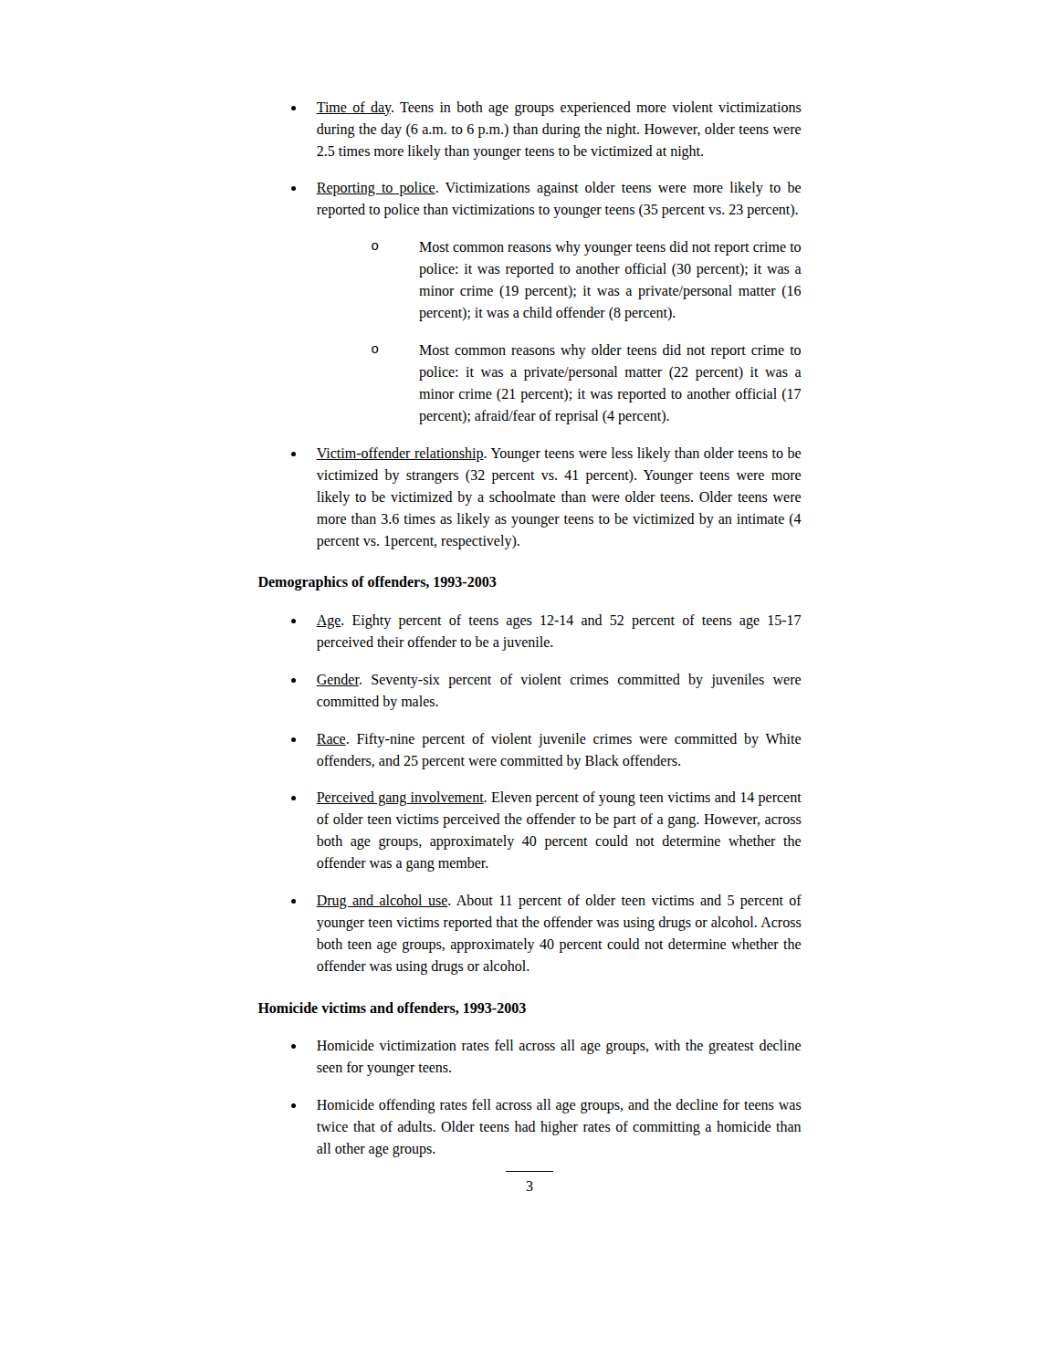Time of day. Teens in both age groups experienced more violent victimizations during the day (6 a.m. to 6 p.m.) than during the night. However, older teens were 2.5 times more likely than younger teens to be victimized at night.
Reporting to police. Victimizations against older teens were more likely to be reported to police than victimizations to younger teens (35 percent vs. 23 percent).
Most common reasons why younger teens did not report crime to police: it was reported to another official (30 percent); it was a minor crime (19 percent); it was a private/personal matter (16 percent); it was a child offender (8 percent).
Most common reasons why older teens did not report crime to police: it was a private/personal matter (22 percent) it was a minor crime (21 percent); it was reported to another official (17 percent); afraid/fear of reprisal (4 percent).
Victim-offender relationship. Younger teens were less likely than older teens to be victimized by strangers (32 percent vs. 41 percent). Younger teens were more likely to be victimized by a schoolmate than were older teens. Older teens were more than 3.6 times as likely as younger teens to be victimized by an intimate (4 percent vs. 1percent, respectively).
Demographics of offenders, 1993-2003
Age. Eighty percent of teens ages 12-14 and 52 percent of teens age 15-17 perceived their offender to be a juvenile.
Gender. Seventy-six percent of violent crimes committed by juveniles were committed by males.
Race. Fifty-nine percent of violent juvenile crimes were committed by White offenders, and 25 percent were committed by Black offenders.
Perceived gang involvement. Eleven percent of young teen victims and 14 percent of older teen victims perceived the offender to be part of a gang. However, across both age groups, approximately 40 percent could not determine whether the offender was a gang member.
Drug and alcohol use. About 11 percent of older teen victims and 5 percent of younger teen victims reported that the offender was using drugs or alcohol. Across both teen age groups, approximately 40 percent could not determine whether the offender was using drugs or alcohol.
Homicide victims and offenders, 1993-2003
Homicide victimization rates fell across all age groups, with the greatest decline seen for younger teens.
Homicide offending rates fell across all age groups, and the decline for teens was twice that of adults. Older teens had higher rates of committing a homicide than all other age groups.
3